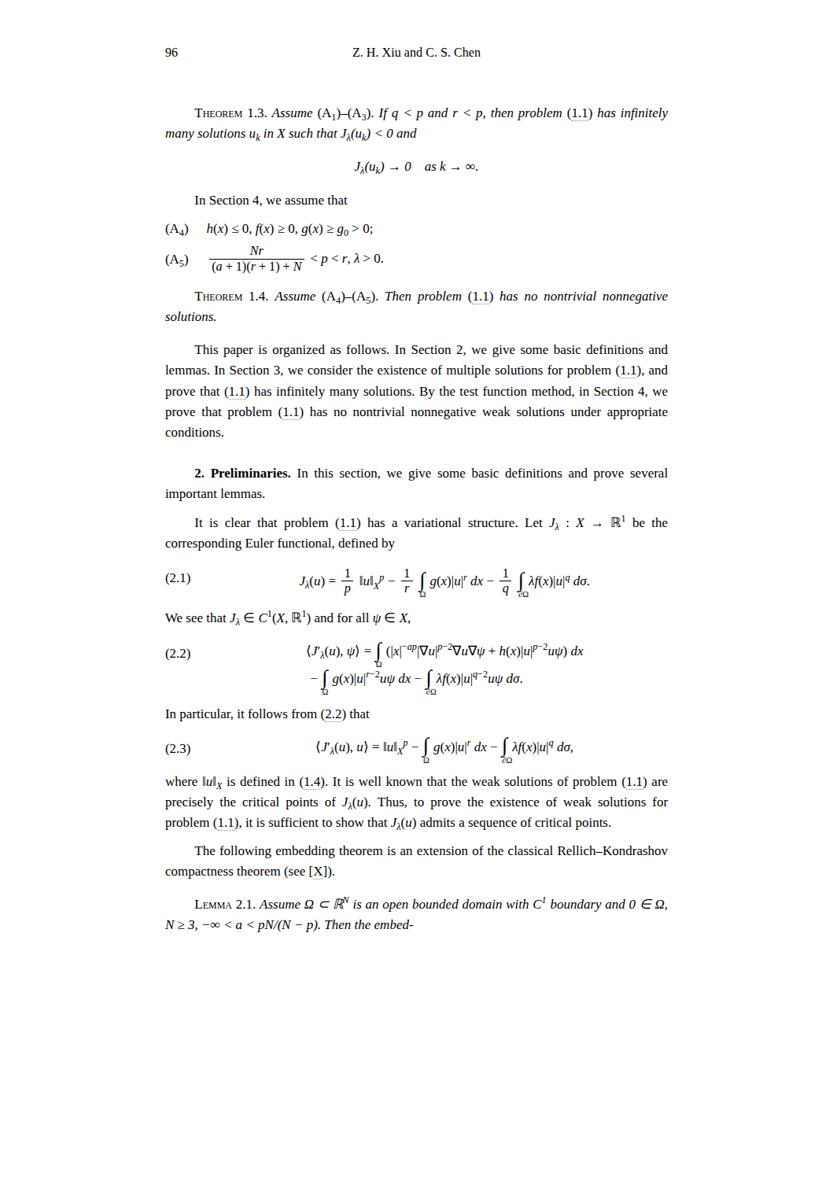96
Z. H. Xiu and C. S. Chen
Theorem 1.3. Assume (A1)–(A3). If q < p and r < p, then problem (1.1) has infinitely many solutions uk in X such that Jλ(uk) < 0 and
Jλ(uk) → 0 as k → ∞.
In Section 4, we assume that
(A4)
h(x) ≤ 0, f(x) ≥ 0, g(x) ≥ g0 > 0;
(A5)
Nr (a + 1)(r + 1) + N < p < r, λ > 0.
Theorem 1.4. Assume (A4)–(A5). Then problem (1.1) has no nontrivial nonnegative solutions.
This paper is organized as follows. In Section 2, we give some basic definitions and lemmas. In Section 3, we consider the existence of multiple solutions for problem (1.1), and prove that (1.1) has infinitely many solutions. By the test function method, in Section 4, we prove that problem (1.1) has no nontrivial nonnegative weak solutions under appropriate conditions.
2. Preliminaries. In this section, we give some basic definitions and prove several important lemmas.
It is clear that problem (1.1) has a variational structure. Let Jλ : X → ℝ1 be the corresponding Euler functional, defined by
(2.1)
Jλ(u) = 1 p ‖u‖Xp − 1 r ∫Ω g(x)|u|r dx − 1 q ∫∂Ω λf(x)|u|q dσ.
We see that Jλ ∈ C1(X, ℝ1) and for all ψ ∈ X,
(2.2)
⟨J′λ(u), ψ⟩ = ∫Ω (|x|−ap|∇u|p−2∇u∇ψ + h(x)|u|p−2uψ) dx
− ∫Ω g(x)|u|r−2uψ dx − ∫∂Ω λf(x)|u|q−2uψ dσ.
In particular, it follows from (2.2) that
(2.3)
⟨J′λ(u), u⟩ = ‖u‖Xp − ∫Ω g(x)|u|r dx − ∫∂Ω λf(x)|u|q dσ,
where ‖u‖X is defined in (1.4). It is well known that the weak solutions of problem (1.1) are precisely the critical points of Jλ(u). Thus, to prove the existence of weak solutions for problem (1.1), it is sufficient to show that Jλ(u) admits a sequence of critical points.
The following embedding theorem is an extension of the classical Rellich–Kondrashov compactness theorem (see [X]).
Lemma 2.1. Assume Ω ⊂ ℝN is an open bounded domain with C1 boundary and 0 ∈ Ω, N ≥ 3, −∞ < a < pN/(N − p). Then the embed-